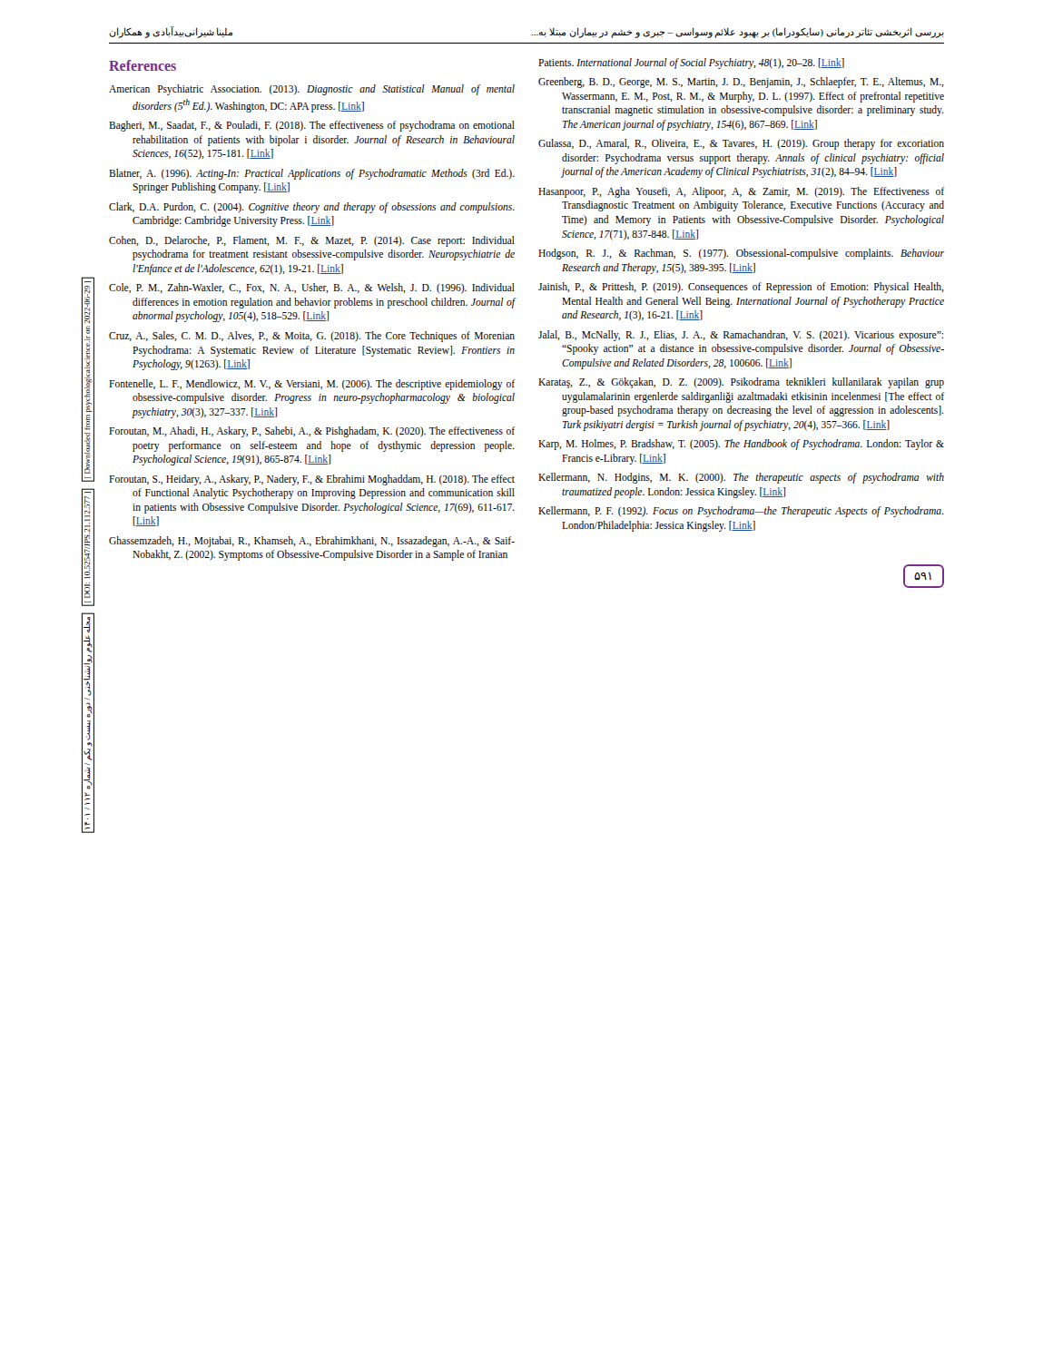بررسی اثربخشی تئاتر درمانی (سایکودراما) بر بهبود علائم وسواسی – جبری و خشم در بیماران مبتلا به...
ملینا شیرانی‌بیدآبادی و همکاران
[ Downloaded from psychologicalscience.ir on 2022-06-29 ] [ DOI: 10.52547/JPS.21.112.577 ] مجله علوم روانشناختی / دوره بیست و یکم / شماره ۱۱۲ / ۱۴۰۱
References
American Psychiatric Association. (2013). Diagnostic and Statistical Manual of mental disorders (5th Ed.). Washington, DC: APA press. [Link]
Bagheri, M., Saadat, F., & Pouladi, F. (2018). The effectiveness of psychodrama on emotional rehabilitation of patients with bipolar i disorder. Journal of Research in Behavioural Sciences, 16(52), 175-181. [Link]
Blatner, A. (1996). Acting-In: Practical Applications of Psychodramatic Methods (3rd Ed.). Springer Publishing Company. [Link]
Clark, D.A. Purdon, C. (2004). Cognitive theory and therapy of obsessions and compulsions. Cambridge: Cambridge University Press. [Link]
Cohen, D., Delaroche, P., Flament, M. F., & Mazet, P. (2014). Case report: Individual psychodrama for treatment resistant obsessive-compulsive disorder. Neuropsychiatrie de l'Enfance et de l'Adolescence, 62(1), 19-21. [Link]
Cole, P. M., Zahn-Waxler, C., Fox, N. A., Usher, B. A., & Welsh, J. D. (1996). Individual differences in emotion regulation and behavior problems in preschool children. Journal of abnormal psychology, 105(4), 518–529. [Link]
Cruz, A., Sales, C. M. D., Alves, P., & Moita, G. (2018). The Core Techniques of Morenian Psychodrama: A Systematic Review of Literature [Systematic Review]. Frontiers in Psychology, 9(1263). [Link]
Fontenelle, L. F., Mendlowicz, M. V., & Versiani, M. (2006). The descriptive epidemiology of obsessive-compulsive disorder. Progress in neuro-psychopharmacology & biological psychiatry, 30(3), 327–337. [Link]
Foroutan, M., Ahadi, H., Askary, P., Sahebi, A., & Pishghadam, K. (2020). The effectiveness of poetry performance on self-esteem and hope of dysthymic depression people. Psychological Science, 19(91), 865-874. [Link]
Foroutan, S., Heidary, A., Askary, P., Nadery, F., & Ebrahimi Moghaddam, H. (2018). The effect of Functional Analytic Psychotherapy on Improving Depression and communication skill in patients with Obsessive Compulsive Disorder. Psychological Science, 17(69), 611-617. [Link]
Ghassemzadeh, H., Mojtabai, R., Khamseh, A., Ebrahimkhani, N., Issazadegan, A.-A., & Saif-Nobakht, Z. (2002). Symptoms of Obsessive-Compulsive Disorder in a Sample of Iranian
Patients. International Journal of Social Psychiatry, 48(1), 20–28. [Link]
Greenberg, B. D., George, M. S., Martin, J. D., Benjamin, J., Schlaepfer, T. E., Altemus, M., Wassermann, E. M., Post, R. M., & Murphy, D. L. (1997). Effect of prefrontal repetitive transcranial magnetic stimulation in obsessive-compulsive disorder: a preliminary study. The American journal of psychiatry, 154(6), 867–869. [Link]
Gulassa, D., Amaral, R., Oliveira, E., & Tavares, H. (2019). Group therapy for excoriation disorder: Psychodrama versus support therapy. Annals of clinical psychiatry: official journal of the American Academy of Clinical Psychiatrists, 31(2), 84–94. [Link]
Hasanpoor, P., Agha Yousefi, A, Alipoor, A, & Zamir, M. (2019). The Effectiveness of Transdiagnostic Treatment on Ambiguity Tolerance, Executive Functions (Accuracy and Time) and Memory in Patients with Obsessive-Compulsive Disorder. Psychological Science, 17(71), 837-848. [Link]
Hodgson, R. J., & Rachman, S. (1977). Obsessional-compulsive complaints. Behaviour Research and Therapy, 15(5), 389-395. [Link]
Jainish, P., & Prittesh, P. (2019). Consequences of Repression of Emotion: Physical Health, Mental Health and General Well Being. International Journal of Psychotherapy Practice and Research, 1(3), 16-21. [Link]
Jalal, B., McNally, R. J., Elias, J. A., & Ramachandran, V. S. (2021). Vicarious exposure”: “Spooky action” at a distance in obsessive-compulsive disorder. Journal of Obsessive-Compulsive and Related Disorders, 28, 100606. [Link]
Karataş, Z., & Gökçakan, D. Z. (2009). Psikodrama teknikleri kullanilarak yapilan grup uygulamalarinin ergenlerde saldirganliği azaltmadaki etkisinin incelenmesi [The effect of group-based psychodrama therapy on decreasing the level of aggression in adolescents]. Turk psikiyatri dergisi = Turkish journal of psychiatry, 20(4), 357–366. [Link]
Karp, M. Holmes, P. Bradshaw, T. (2005). The Handbook of Psychodrama. London: Taylor & Francis e-Library. [Link]
Kellermann, N. Hodgins, M. K. (2000). The therapeutic aspects of psychodrama with traumatized people. London: Jessica Kingsley. [Link]
Kellermann, P. F. (1992). Focus on Psychodrama—the Therapeutic Aspects of Psychodrama. London/Philadelphia: Jessica Kingsley. [Link]
۵۹۱